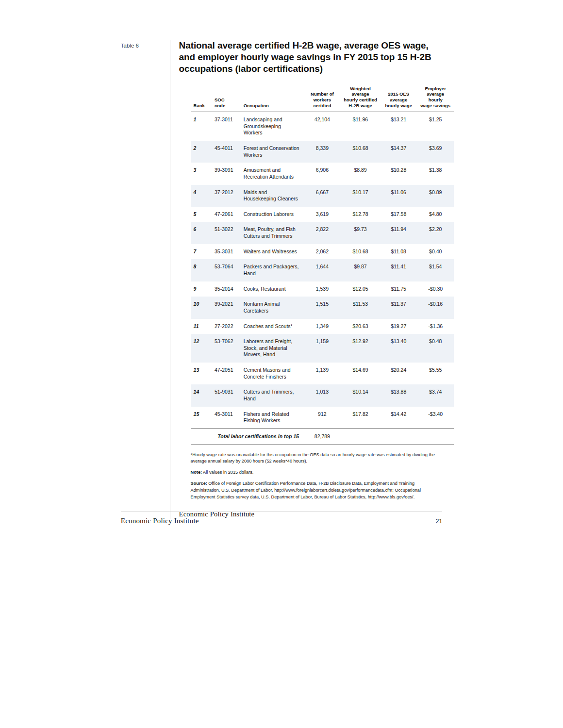Table 6
National average certified H-2B wage, average OES wage, and employer hourly wage savings in FY 2015 top 15 H-2B occupations (labor certifications)
| Rank | SOC code | Occupation | Number of workers certified | Weighted average hourly certified H-2B wage | 2015 OES average hourly wage | Employer average hourly wage savings |
| --- | --- | --- | --- | --- | --- | --- |
| 1 | 37-3011 | Landscaping and Groundskeeping Workers | 42,104 | $11.96 | $13.21 | $1.25 |
| 2 | 45-4011 | Forest and Conservation Workers | 8,339 | $10.68 | $14.37 | $3.69 |
| 3 | 39-3091 | Amusement and Recreation Attendants | 6,906 | $8.89 | $10.28 | $1.38 |
| 4 | 37-2012 | Maids and Housekeeping Cleaners | 6,667 | $10.17 | $11.06 | $0.89 |
| 5 | 47-2061 | Construction Laborers | 3,619 | $12.78 | $17.58 | $4.80 |
| 6 | 51-3022 | Meat, Poultry, and Fish Cutters and Trimmers | 2,822 | $9.73 | $11.94 | $2.20 |
| 7 | 35-3031 | Waiters and Waitresses | 2,062 | $10.68 | $11.08 | $0.40 |
| 8 | 53-7064 | Packers and Packagers, Hand | 1,644 | $9.87 | $11.41 | $1.54 |
| 9 | 35-2014 | Cooks, Restaurant | 1,539 | $12.05 | $11.75 | -$0.30 |
| 10 | 39-2021 | Nonfarm Animal Caretakers | 1,515 | $11.53 | $11.37 | -$0.16 |
| 11 | 27-2022 | Coaches and Scouts* | 1,349 | $20.63 | $19.27 | -$1.36 |
| 12 | 53-7062 | Laborers and Freight, Stock, and Material Movers, Hand | 1,159 | $12.92 | $13.40 | $0.48 |
| 13 | 47-2051 | Cement Masons and Concrete Finishers | 1,139 | $14.69 | $20.24 | $5.55 |
| 14 | 51-9031 | Cutters and Trimmers, Hand | 1,013 | $10.14 | $13.88 | $3.74 |
| 15 | 45-3011 | Fishers and Related Fishing Workers | 912 | $17.82 | $14.42 | -$3.40 |
| Total labor certifications in top 15 | 82,789 | | | |
*Hourly wage rate was unavailable for this occupation in the OES data so an hourly wage rate was estimated by dividing the average annual salary by 2080 hours (52 weeks*40 hours).
Note: All values in 2015 dollars.
Source: Office of Foreign Labor Certification Performance Data, H-2B Disclosure Data, Employment and Training Administration, U.S. Department of Labor, http://www.foreignlaborcert.doleta.gov/performancedata.cfm; Occupational Employment Statistics survey data, U.S. Department of Labor, Bureau of Labor Statistics, http://www.bls.gov/oes/.
Economic Policy Institute
Economic Policy Institute
21